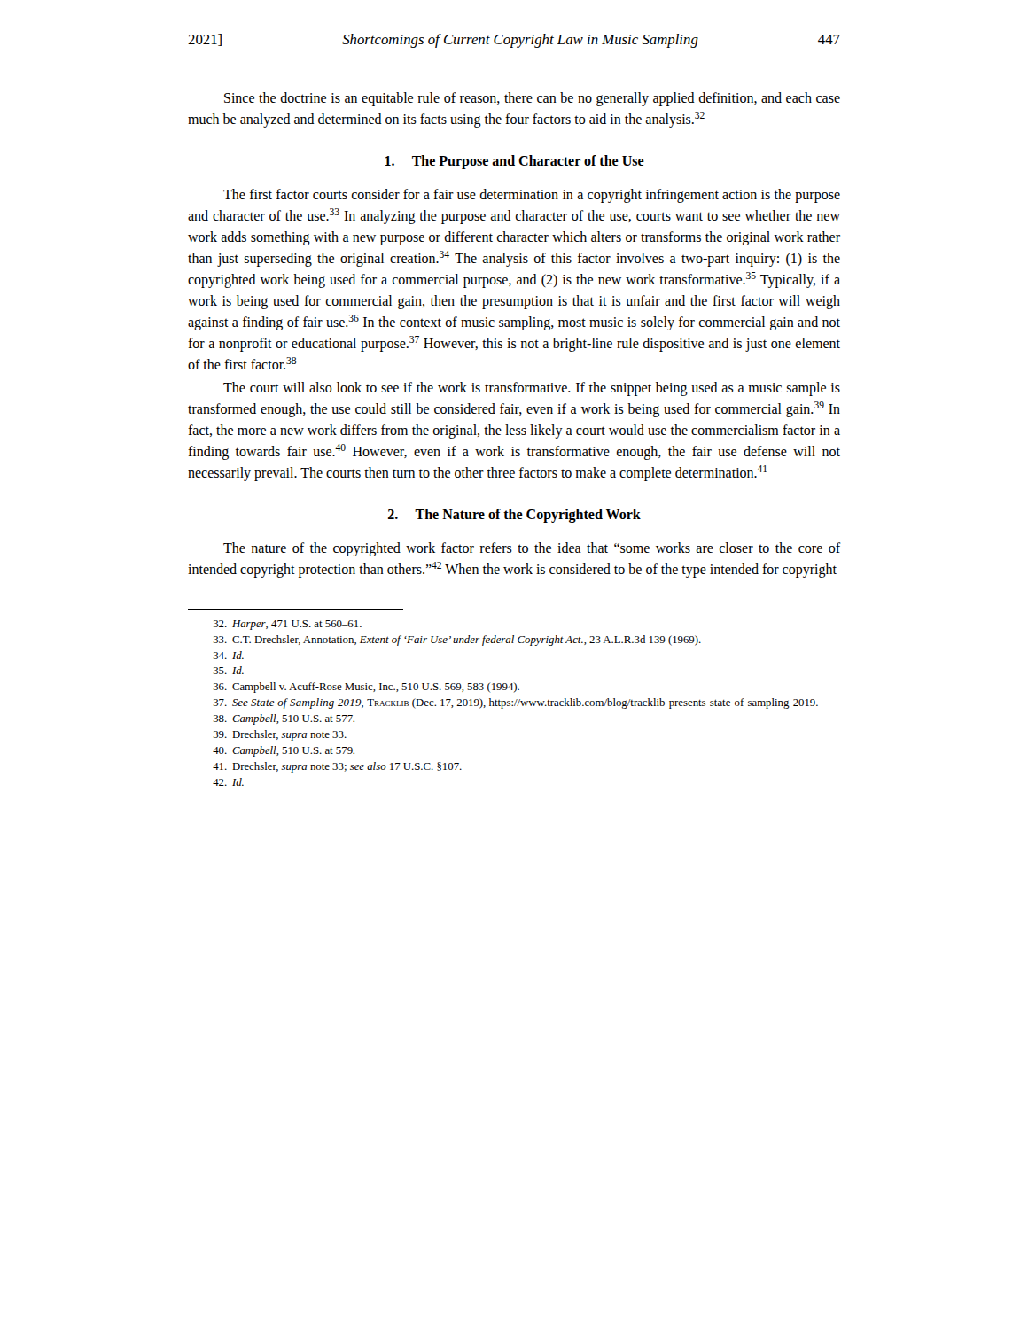2021] Shortcomings of Current Copyright Law in Music Sampling 447
Since the doctrine is an equitable rule of reason, there can be no generally applied definition, and each case much be analyzed and determined on its facts using the four factors to aid in the analysis.32
1. The Purpose and Character of the Use
The first factor courts consider for a fair use determination in a copyright infringement action is the purpose and character of the use.33 In analyzing the purpose and character of the use, courts want to see whether the new work adds something with a new purpose or different character which alters or transforms the original work rather than just superseding the original creation.34 The analysis of this factor involves a two-part inquiry: (1) is the copyrighted work being used for a commercial purpose, and (2) is the new work transformative.35 Typically, if a work is being used for commercial gain, then the presumption is that it is unfair and the first factor will weigh against a finding of fair use.36 In the context of music sampling, most music is solely for commercial gain and not for a nonprofit or educational purpose.37 However, this is not a bright-line rule dispositive and is just one element of the first factor.38
The court will also look to see if the work is transformative. If the snippet being used as a music sample is transformed enough, the use could still be considered fair, even if a work is being used for commercial gain.39 In fact, the more a new work differs from the original, the less likely a court would use the commercialism factor in a finding towards fair use.40 However, even if a work is transformative enough, the fair use defense will not necessarily prevail. The courts then turn to the other three factors to make a complete determination.41
2. The Nature of the Copyrighted Work
The nature of the copyrighted work factor refers to the idea that “some works are closer to the core of intended copyright protection than others.”42 When the work is considered to be of the type intended for copyright
Harper, 471 U.S. at 560–61.
C.T. Drechsler, Annotation, Extent of ‘Fair Use’ under federal Copyright Act., 23 A.L.R.3d 139 (1969).
Id.
Id.
Campbell v. Acuff-Rose Music, Inc., 510 U.S. 569, 583 (1994).
See State of Sampling 2019, Tracklib (Dec. 17, 2019), https://www.tracklib.com/blog/tracklib-presents-state-of-sampling-2019.
Campbell, 510 U.S. at 577.
Drechsler, supra note 33.
Campbell, 510 U.S. at 579.
Drechsler, supra note 33; see also 17 U.S.C. §107.
Id.